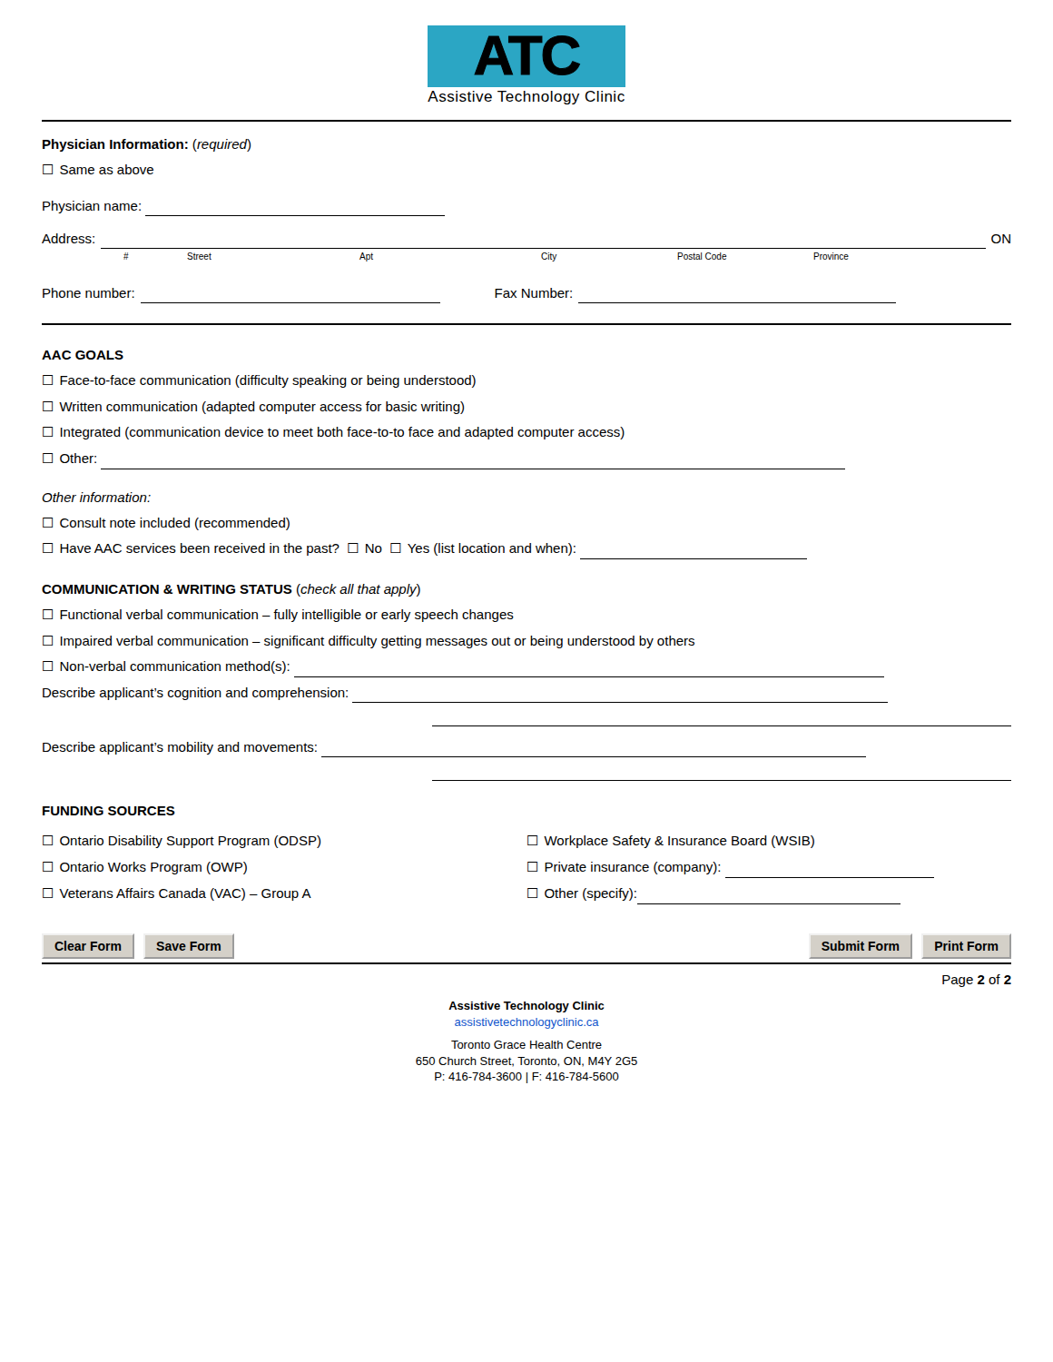ATC
Assistive Technology Clinic
Physician Information: (required)
☐Same as above
Physician name:
Address: ON
# Street Apt City Postal Code Province
Phone number: Fax Number:
AAC GOALS
☐Face-to-face communication (difficulty speaking or being understood)
☐Written communication (adapted computer access for basic writing)
☐Integrated (communication device to meet both face-to-to face and adapted computer access)
☐Other:
Other information:
☐Consult note included (recommended)
☐Have AAC services been received in the past? ☐No ☐Yes (list location and when):
COMMUNICATION & WRITING STATUS (check all that apply)
☐Functional verbal communication – fully intelligible or early speech changes
☐Impaired verbal communication – significant difficulty getting messages out or being understood by others
☐Non-verbal communication method(s):
Describe applicant’s cognition and comprehension:
Describe applicant’s mobility and movements:
FUNDING SOURCES
☐Ontario Disability Support Program (ODSP)
☐Ontario Works Program (OWP)
☐Veterans Affairs Canada (VAC) – Group A
☐Workplace Safety & Insurance Board (WSIB)
☐Private insurance (company):
☐Other (specify):
Clear Form Save Form
Submit Form Print Form
Page 2 of 2
Assistive Technology Clinic
assistivetechnologyclinic.ca
Toronto Grace Health Centre
650 Church Street, Toronto, ON, M4Y 2G5
P: 416-784-3600 | F: 416-784-5600